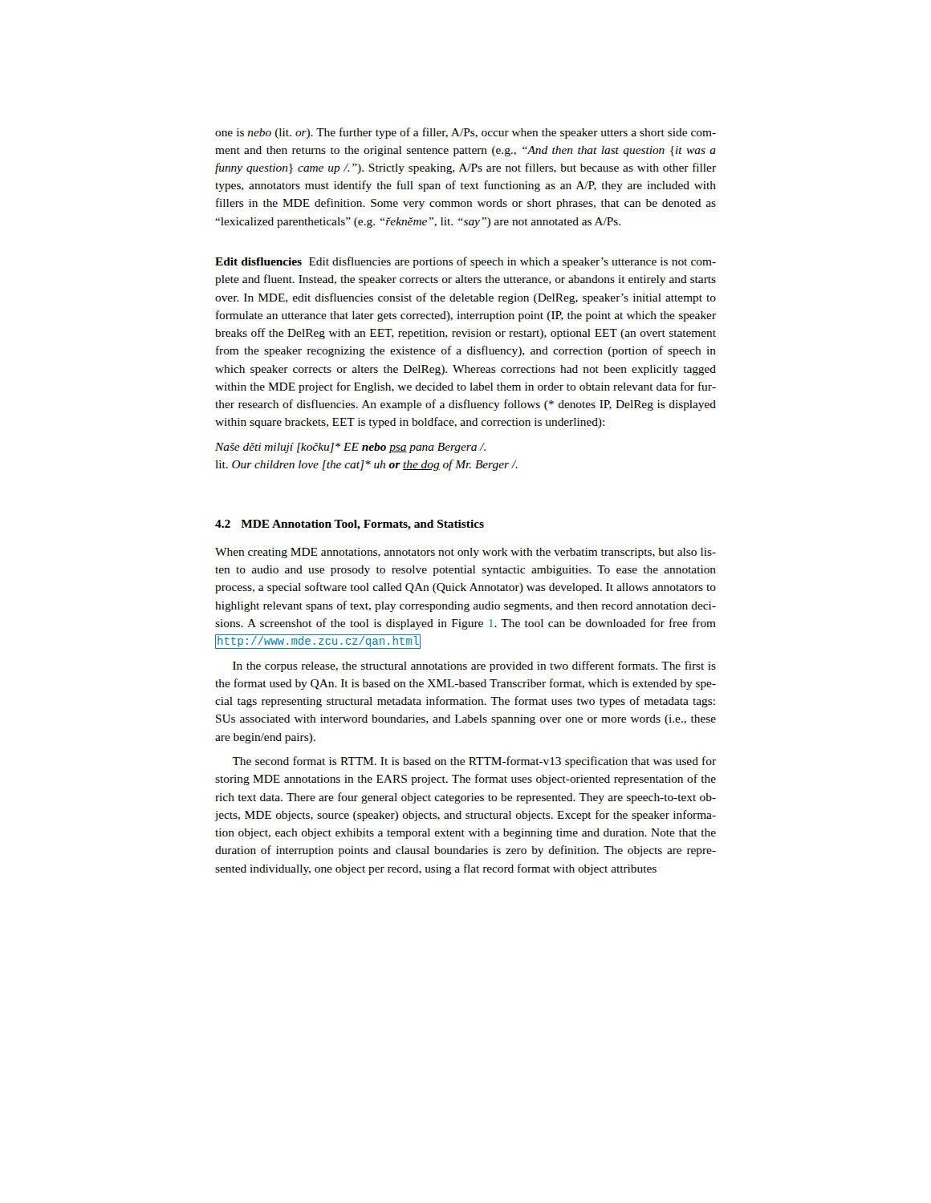one is nebo (lit. or). The further type of a filler, A/Ps, occur when the speaker utters a short side comment and then returns to the original sentence pattern (e.g., “And then that last question {it was a funny question} came up /.”). Strictly speaking, A/Ps are not fillers, but because as with other filler types, annotators must identify the full span of text functioning as an A/P, they are included with fillers in the MDE definition. Some very common words or short phrases, that can be denoted as “lexicalized parentheticals” (e.g. “řekněme”, lit. “say”) are not annotated as A/Ps.
Edit disfluencies Edit disfluencies are portions of speech in which a speaker’s utterance is not complete and fluent. Instead, the speaker corrects or alters the utterance, or abandons it entirely and starts over. In MDE, edit disfluencies consist of the deletable region (DelReg, speaker’s initial attempt to formulate an utterance that later gets corrected), interruption point (IP, the point at which the speaker breaks off the DelReg with an EET, repetition, revision or restart), optional EET (an overt statement from the speaker recognizing the existence of a disfluency), and correction (portion of speech in which speaker corrects or alters the DelReg). Whereas corrections had not been explicitly tagged within the MDE project for English, we decided to label them in order to obtain relevant data for further research of disfluencies. An example of a disfluency follows (* denotes IP, DelReg is displayed within square brackets, EET is typed in boldface, and correction is underlined):
Naše děti milují [kočku]* EE nebo psa pana Bergera /.
lit. Our children love [the cat]* uh or the dog of Mr. Berger /.
4.2 MDE Annotation Tool, Formats, and Statistics
When creating MDE annotations, annotators not only work with the verbatim transcripts, but also listen to audio and use prosody to resolve potential syntactic ambiguities. To ease the annotation process, a special software tool called QAn (Quick Annotator) was developed. It allows annotators to highlight relevant spans of text, play corresponding audio segments, and then record annotation decisions. A screenshot of the tool is displayed in Figure 1. The tool can be downloaded for free from http://www.mde.zcu.cz/qan.html
In the corpus release, the structural annotations are provided in two different formats. The first is the format used by QAn. It is based on the XML-based Transcriber format, which is extended by special tags representing structural metadata information. The format uses two types of metadata tags: SUs associated with interword boundaries, and Labels spanning over one or more words (i.e., these are begin/end pairs).
The second format is RTTM. It is based on the RTTM-format-v13 specification that was used for storing MDE annotations in the EARS project. The format uses object-oriented representation of the rich text data. There are four general object categories to be represented. They are speech-to-text objects, MDE objects, source (speaker) objects, and structural objects. Except for the speaker information object, each object exhibits a temporal extent with a beginning time and duration. Note that the duration of interruption points and clausal boundaries is zero by definition. The objects are represented individually, one object per record, using a flat record format with object attributes